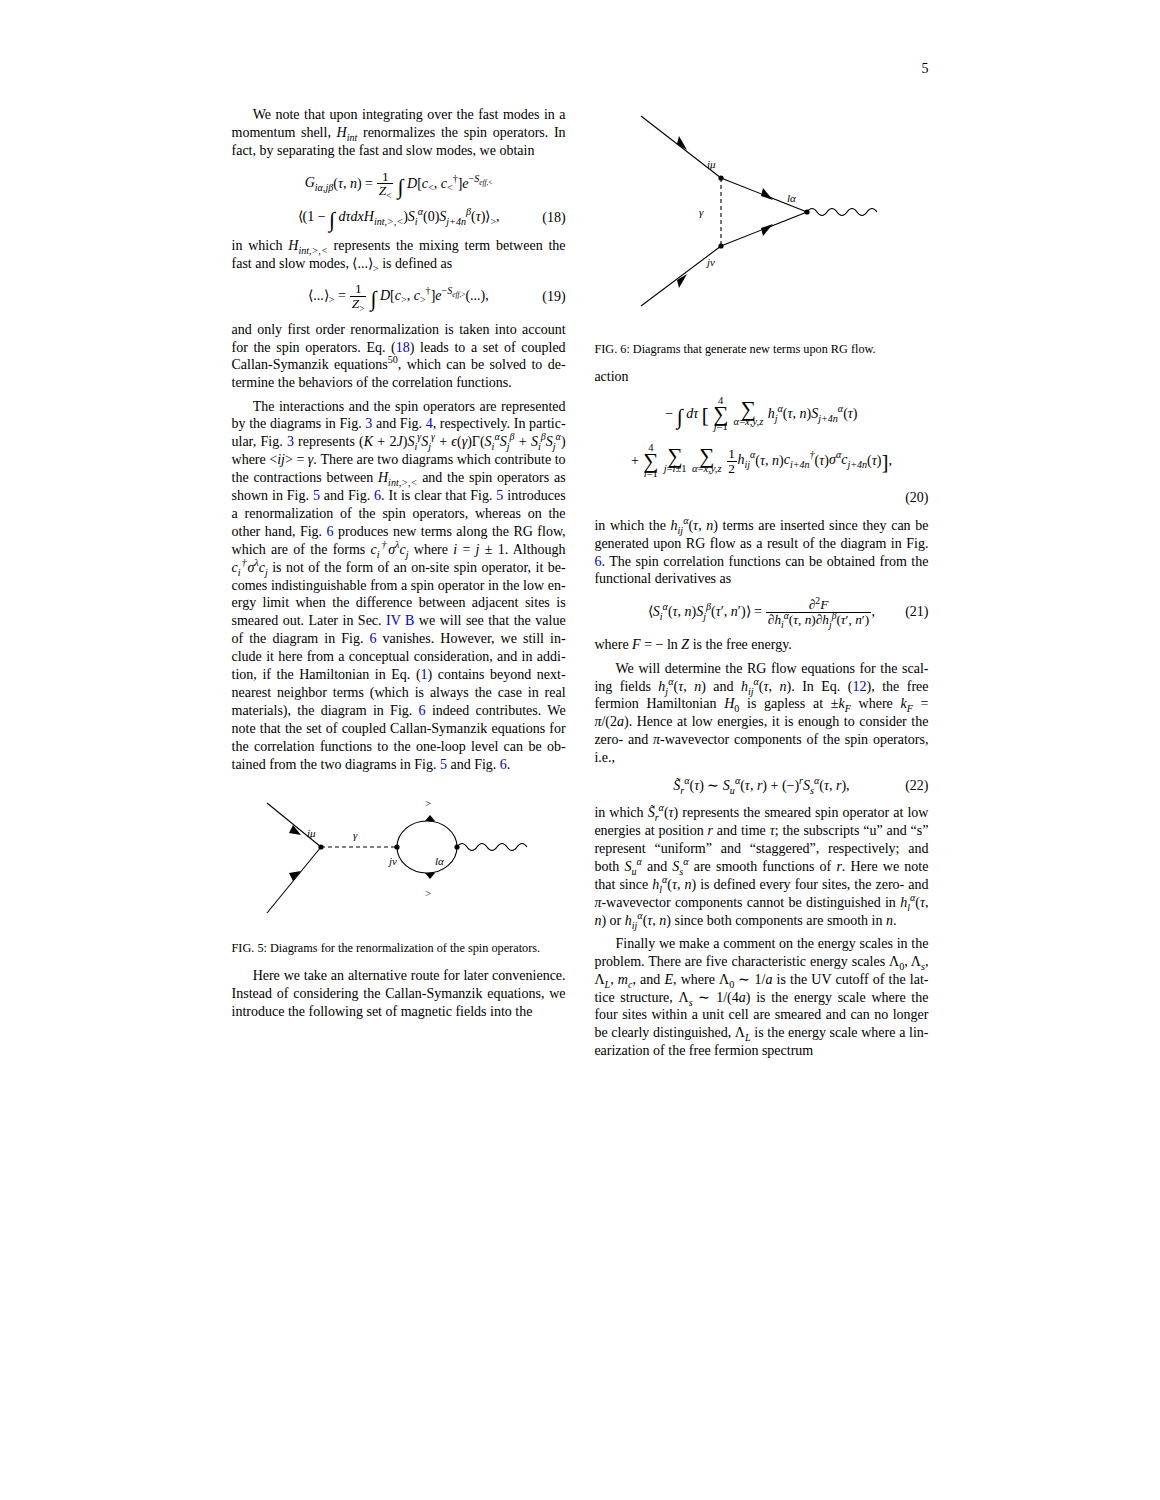5
We note that upon integrating over the fast modes in a momentum shell, Hint renormalizes the spin operators. In fact, by separating the fast and slow modes, we obtain
Giα,jβ(τ, n) = 1 Z< ∫ D[c<, c<†]e−Seff,<
⟨(1 − ∫ dτdxHint,>,<)Siα(0)Sj+4nβ(τ)⟩>, (18)
in which Hint,>,< represents the mixing term between the fast and slow modes, ⟨...⟩> is defined as
⟨...⟩> = 1 Z> ∫ D[c>, c>†]e−Seff,>(...), (19)
and only first order renormalization is taken into account for the spin operators. Eq. (18) leads to a set of coupled Callan-Symanzik equations50, which can be solved to determine the behaviors of the correlation functions.
The interactions and the spin operators are represented by the diagrams in Fig. 3 and Fig. 4, respectively. In particular, Fig. 3 represents (K + 2J)SiγSjγ + ϵ(γ)Γ(SiαSjβ + SiβSjα) where <ij> = γ. There are two diagrams which contribute to the contractions between Hint,>,< and the spin operators as shown in Fig. 5 and Fig. 6. It is clear that Fig. 5 introduces a renormalization of the spin operators, whereas on the other hand, Fig. 6 produces new terms along the RG flow, which are of the forms ci†σλcj where i = j ± 1. Although ci†σλcj is not of the form of an on-site spin operator, it becomes indistinguishable from a spin operator in the low energy limit when the difference between adjacent sites is smeared out. Later in Sec. IV B we will see that the value of the diagram in Fig. 6 vanishes. However, we still include it here from a conceptual consideration, and in addition, if the Hamiltonian in Eq. (1) contains beyond next-nearest neighbor terms (which is always the case in real materials), the diagram in Fig. 6 indeed contributes. We note that the set of coupled Callan-Symanzik equations for the correlation functions to the one-loop level can be obtained from the two diagrams in Fig. 5 and Fig. 6.
iμ γ jν lα > >
FIG. 5: Diagrams for the renormalization of the spin operators.
Here we take an alternative route for later convenience. Instead of considering the Callan-Symanzik equations, we introduce the following set of magnetic fields into the
iμ γ jν lα
FIG. 6: Diagrams that generate new terms upon RG flow.
action
− ∫ dτ [ 4∑j=1 ∑α=x,y,z hjα(τ, n)Sj+4nα(τ)
+ 4∑i=1 ∑j=i±1 ∑α=x,y,z 12 hijα(τ, n)ci+4n†(τ)σαcj+4n(τ)],
(20)
in which the hijα(τ, n) terms are inserted since they can be generated upon RG flow as a result of the diagram in Fig. 6. The spin correlation functions can be obtained from the functional derivatives as
⟨Siα(τ, n)Sjβ(τ′, n′)⟩ = ∂2F∂hiα(τ, n)∂hjβ(τ′, n′), (21)
where F = − ln Z is the free energy.
We will determine the RG flow equations for the scaling fields hjα(τ, n) and hijα(τ, n). In Eq. (12), the free fermion Hamiltonian H0 is gapless at ±kF where kF = π/(2a). Hence at low energies, it is enough to consider the zero- and π-wavevector components of the spin operators, i.e.,
S̃rα(τ) ∼ Suα(τ, r) + (−)rSsα(τ, r), (22)
in which S̃rα(τ) represents the smeared spin operator at low energies at position r and time τ; the subscripts “u” and “s” represent “uniform” and “staggered”, respectively; and both Suα and Ssα are smooth functions of r. Here we note that since hlα(τ, n) is defined every four sites, the zero- and π-wavevector components cannot be distinguished in hlα(τ, n) or hijα(τ, n) since both components are smooth in n.
Finally we make a comment on the energy scales in the problem. There are five characteristic energy scales Λ0, Λs, ΛL, mc, and E, where Λ0 ∼ 1/a is the UV cutoff of the lattice structure, Λs ∼ 1/(4a) is the energy scale where the four sites within a unit cell are smeared and can no longer be clearly distinguished, ΛL is the energy scale where a linearization of the free fermion spectrum